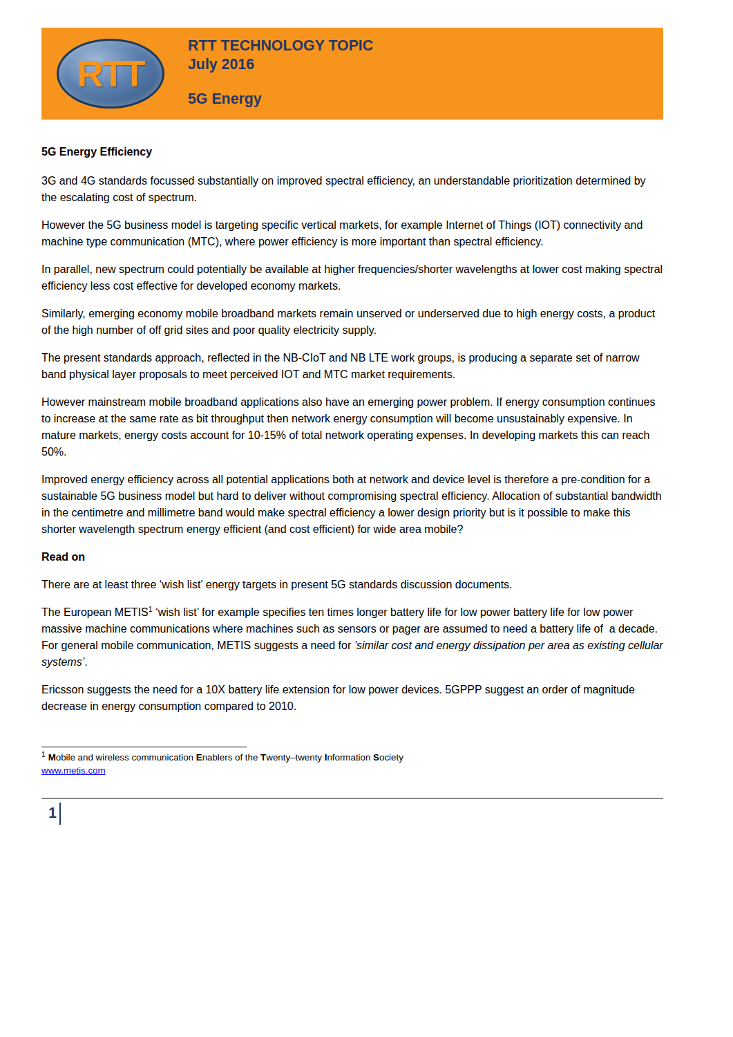RTT
RTT TECHNOLOGY TOPIC
July 2016
5G Energy
5G Energy Efficiency
3G and 4G standards focussed substantially on improved spectral efficiency, an understandable prioritization determined by the escalating cost of spectrum.
However the 5G business model is targeting specific vertical markets, for example Internet of Things (IOT) connectivity and machine type communication (MTC), where power efficiency is more important than spectral efficiency.
In parallel, new spectrum could potentially be available at higher frequencies/shorter wavelengths at lower cost making spectral efficiency less cost effective for developed economy markets.
Similarly, emerging economy mobile broadband markets remain unserved or underserved due to high energy costs, a product of the high number of off grid sites and poor quality electricity supply.
The present standards approach, reflected in the NB-CIoT and NB LTE work groups, is producing a separate set of narrow band physical layer proposals to meet perceived IOT and MTC market requirements.
However mainstream mobile broadband applications also have an emerging power problem. If energy consumption continues to increase at the same rate as bit throughput then network energy consumption will become unsustainably expensive. In mature markets, energy costs account for 10-15% of total network operating expenses. In developing markets this can reach 50%.
Improved energy efficiency across all potential applications both at network and device level is therefore a pre-condition for a sustainable 5G business model but hard to deliver without compromising spectral efficiency. Allocation of substantial bandwidth in the centimetre and millimetre band would make spectral efficiency a lower design priority but is it possible to make this shorter wavelength spectrum energy efficient (and cost efficient) for wide area mobile?
Read on
There are at least three ‘wish list’ energy targets in present 5G standards discussion documents.
The European METIS1 ‘wish list’ for example specifies ten times longer battery life for low power battery life for low power massive machine communications where machines such as sensors or pager are assumed to need a battery life of a decade. For general mobile communication, METIS suggests a need for ’similar cost and energy dissipation per area as existing cellular systems’.
Ericsson suggests the need for a 10X battery life extension for low power devices. 5GPPP suggest an order of magnitude decrease in energy consumption compared to 2010.
1 Mobile and wireless communication Enablers of the Twenty–twenty Information Society
www.metis.com
1